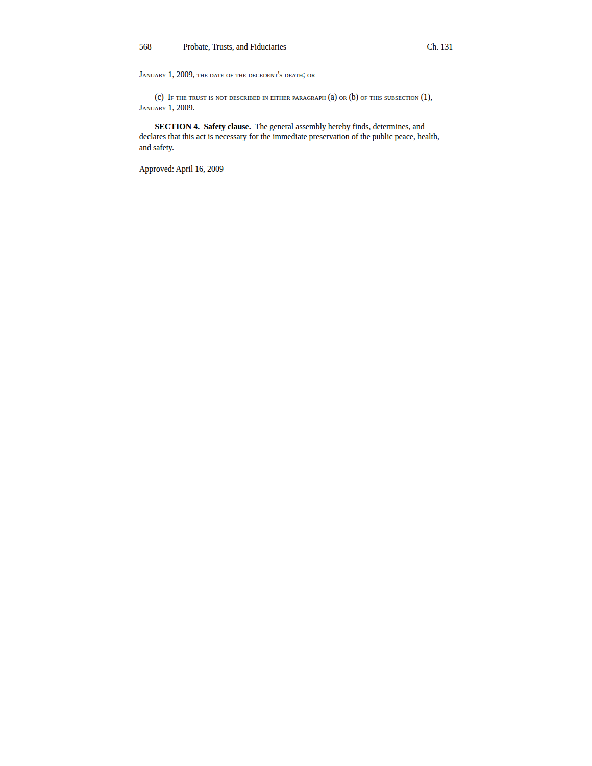568 Probate, Trusts, and Fiduciaries Ch. 131
January 1, 2009, the date of the decedent's death; or
(c) If the trust is not described in either paragraph (a) or (b) of this subsection (1), January 1, 2009.
SECTION 4. Safety clause. The general assembly hereby finds, determines, and declares that this act is necessary for the immediate preservation of the public peace, health, and safety.
Approved: April 16, 2009